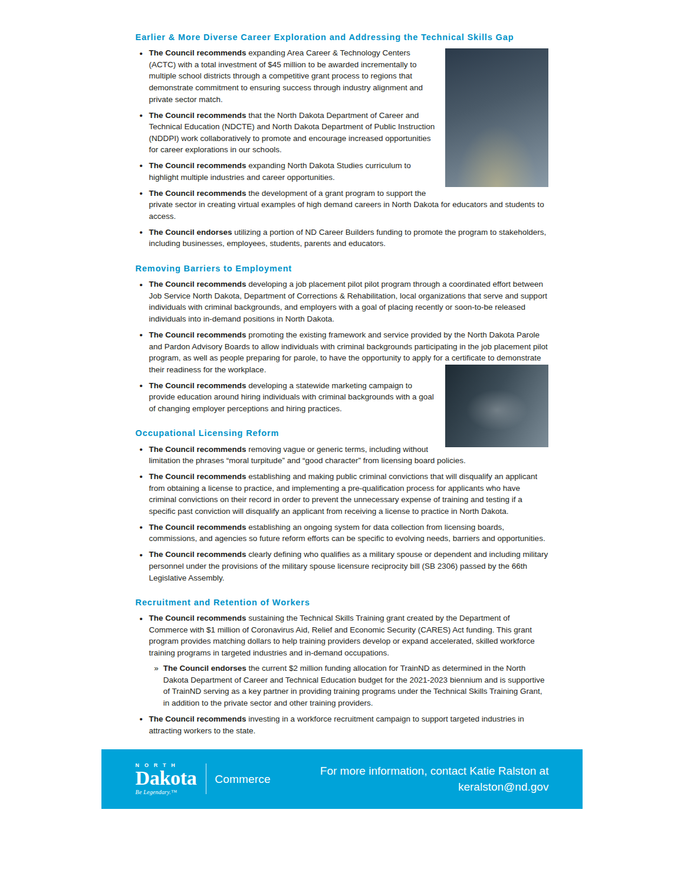Earlier & More Diverse Career Exploration and Addressing the Technical Skills Gap
The Council recommends expanding Area Career & Technology Centers (ACTC) with a total investment of $45 million to be awarded incrementally to multiple school districts through a competitive grant process to regions that demonstrate commitment to ensuring success through industry alignment and private sector match.
The Council recommends that the North Dakota Department of Career and Technical Education (NDCTE) and North Dakota Department of Public Instruction (NDDPI) work collaboratively to promote and encourage increased opportunities for career explorations in our schools.
The Council recommends expanding North Dakota Studies curriculum to highlight multiple industries and career opportunities.
The Council recommends the development of a grant program to support the private sector in creating virtual examples of high demand careers in North Dakota for educators and students to access.
The Council endorses utilizing a portion of ND Career Builders funding to promote the program to stakeholders, including businesses, employees, students, parents and educators.
Removing Barriers to Employment
The Council recommends developing a job placement pilot pilot program through a coordinated effort between Job Service North Dakota, Department of Corrections & Rehabilitation, local organizations that serve and support individuals with criminal backgrounds, and employers with a goal of placing recently or soon-to-be released individuals into in-demand positions in North Dakota.
The Council recommends promoting the existing framework and service provided by the North Dakota Parole and Pardon Advisory Boards to allow individuals with criminal backgrounds participating in the job placement pilot program, as well as people preparing for parole, to have the opportunity to apply for a certificate to demonstrate their readiness for the workplace.
The Council recommends developing a statewide marketing campaign to provide education around hiring individuals with criminal backgrounds with a goal of changing employer perceptions and hiring practices.
Occupational Licensing Reform
The Council recommends removing vague or generic terms, including without limitation the phrases “moral turpitude” and “good character” from licensing board policies.
The Council recommends establishing and making public criminal convictions that will disqualify an applicant from obtaining a license to practice, and implementing a pre-qualification process for applicants who have criminal convictions on their record in order to prevent the unnecessary expense of training and testing if a specific past conviction will disqualify an applicant from receiving a license to practice in North Dakota.
The Council recommends establishing an ongoing system for data collection from licensing boards, commissions, and agencies so future reform efforts can be specific to evolving needs, barriers and opportunities.
The Council recommends clearly defining who qualifies as a military spouse or dependent and including military personnel under the provisions of the military spouse licensure reciprocity bill (SB 2306) passed by the 66th Legislative Assembly.
Recruitment and Retention of Workers
The Council recommends sustaining the Technical Skills Training grant created by the Department of Commerce with $1 million of Coronavirus Aid, Relief and Economic Security (CARES) Act funding. This grant program provides matching dollars to help training providers develop or expand accelerated, skilled workforce training programs in targeted industries and in-demand occupations.
The Council endorses the current $2 million funding allocation for TrainND as determined in the North Dakota Department of Career and Technical Education budget for the 2021-2023 biennium and is supportive of TrainND serving as a key partner in providing training programs under the Technical Skills Training Grant, in addition to the private sector and other training providers.
The Council recommends investing in a workforce recruitment campaign to support targeted industries in attracting workers to the state.
N O R T H
Dakota
Be Legendary.™
Commerce
For more information, contact Katie Ralston at keralston@nd.gov